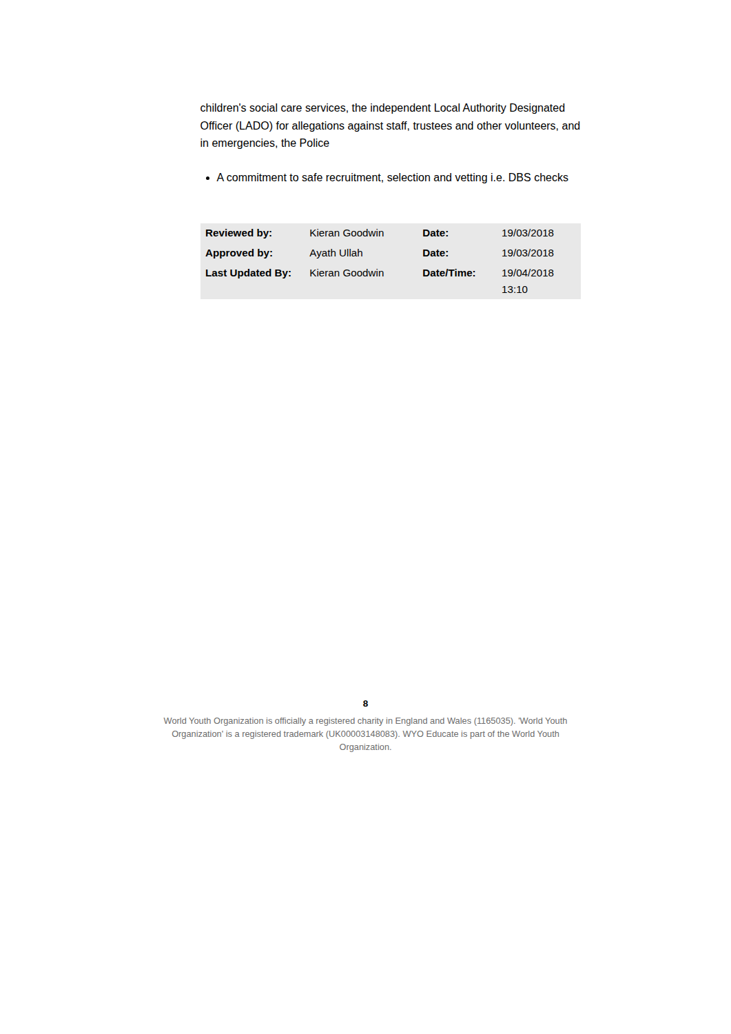children's social care services, the independent Local Authority Designated Officer (LADO) for allegations against staff, trustees and other volunteers, and in emergencies, the Police
A commitment to safe recruitment, selection and vetting i.e. DBS checks
| Reviewed by: | Kieran Goodwin | Date: | 19/03/2018 |
| Approved by: | Ayath Ullah | Date: | 19/03/2018 |
| Last Updated By: | Kieran Goodwin | Date/Time: | 19/04/2018 13:10 |
8
World Youth Organization is officially a registered charity in England and Wales (1165035). 'World Youth Organization' is a registered trademark (UK00003148083). WYO Educate is part of the World Youth Organization.